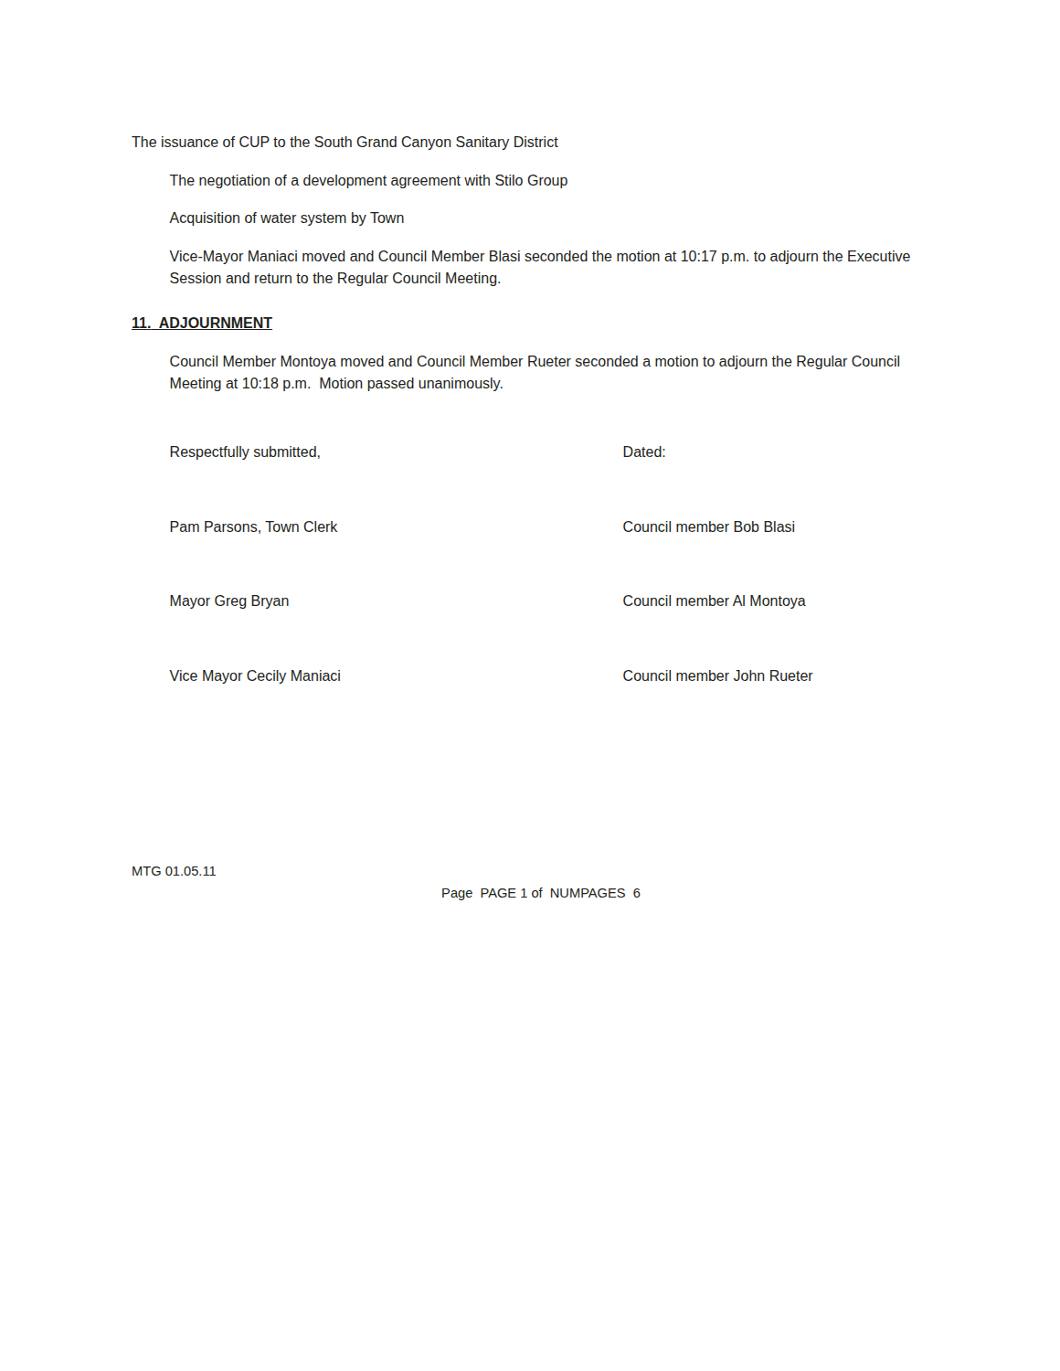The issuance of CUP to the South Grand Canyon Sanitary District
The negotiation of a development agreement with Stilo Group
Acquisition of water system by Town
Vice-Mayor Maniaci moved and Council Member Blasi seconded the motion at 10:17 p.m. to adjourn the Executive Session and return to the Regular Council Meeting.
11. ADJOURNMENT
Council Member Montoya moved and Council Member Rueter seconded a motion to adjourn the Regular Council Meeting at 10:18 p.m. Motion passed unanimously.
| Respectfully submitted, | Dated: |
| Pam Parsons, Town Clerk | Council member Bob Blasi |
| Mayor Greg Bryan | Council member Al Montoya |
| Vice Mayor Cecily Maniaci | Council member John Rueter |
MTG 01.05.11
Page PAGE 1 of NUMPAGES 6